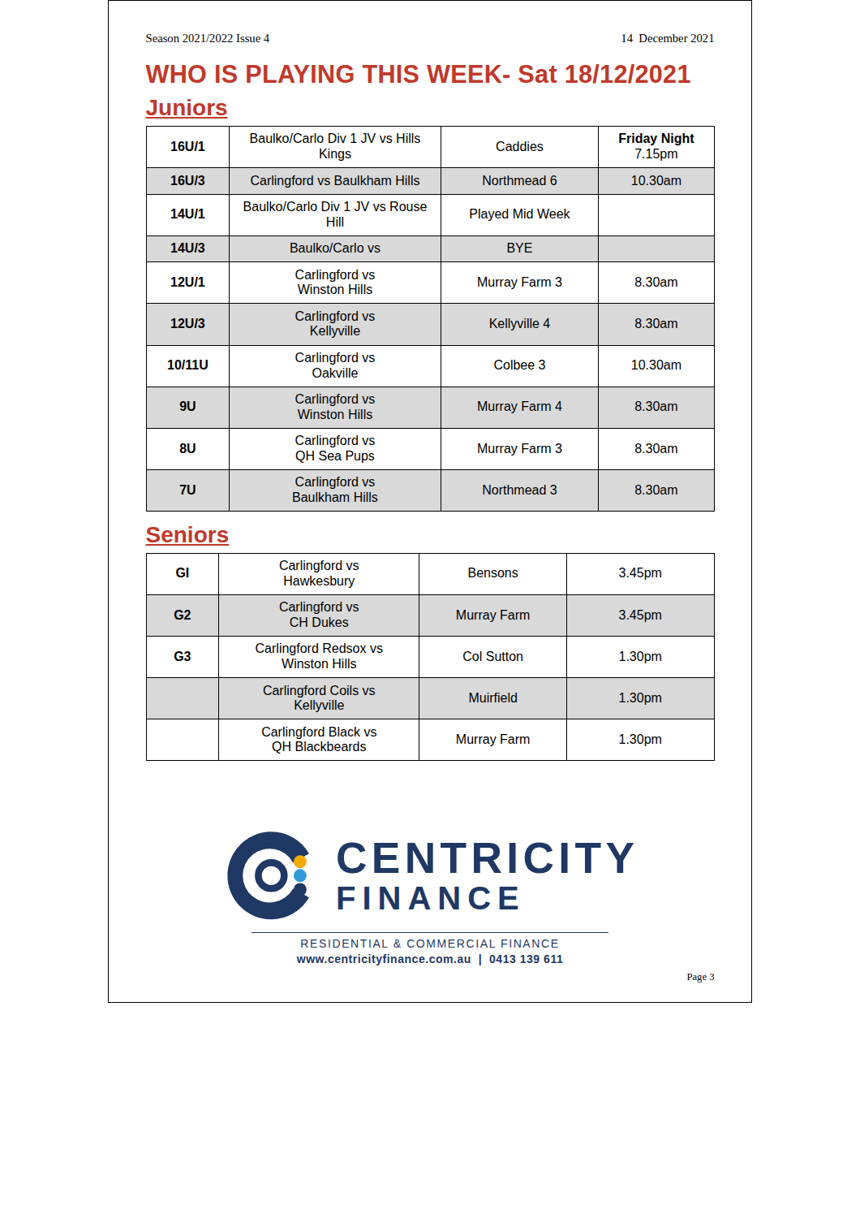Season 2021/2022 Issue 4
14 December 2021
WHO IS PLAYING THIS WEEK- Sat 18/12/2021
Juniors
| 16U/1 | Baulko/Carlo Div 1 JV vs Hills Kings | Caddies | Friday Night 7.15pm |
| 16U/3 | Carlingford vs Baulkham Hills | Northmead 6 | 10.30am |
| 14U/1 | Baulko/Carlo Div 1 JV vs Rouse Hill | Played Mid Week | |
| 14U/3 | Baulko/Carlo vs | BYE | |
| 12U/1 | Carlingford vs Winston Hills | Murray Farm 3 | 8.30am |
| 12U/3 | Carlingford vs Kellyville | Kellyville 4 | 8.30am |
| 10/11U | Carlingford vs Oakville | Colbee 3 | 10.30am |
| 9U | Carlingford vs Winston Hills | Murray Farm 4 | 8.30am |
| 8U | Carlingford vs QH Sea Pups | Murray Farm 3 | 8.30am |
| 7U | Carlingford vs Baulkham Hills | Northmead 3 | 8.30am |
Seniors
| GI | Carlingford vs Hawkesbury | Bensons | 3.45pm |
| G2 | Carlingford vs CH Dukes | Murray Farm | 3.45pm |
| G3 | Carlingford Redsox vs Winston Hills | Col Sutton | 1.30pm |
| | Carlingford Coils vs Kellyville | Muirfield | 1.30pm |
| | Carlingford Black vs QH Blackbeards | Murray Farm | 1.30pm |
CENTRICITY FINANCE
RESIDENTIAL & COMMERCIAL FINANCE
www.centricityfinance.com.au | 0413 139 611
Page 3